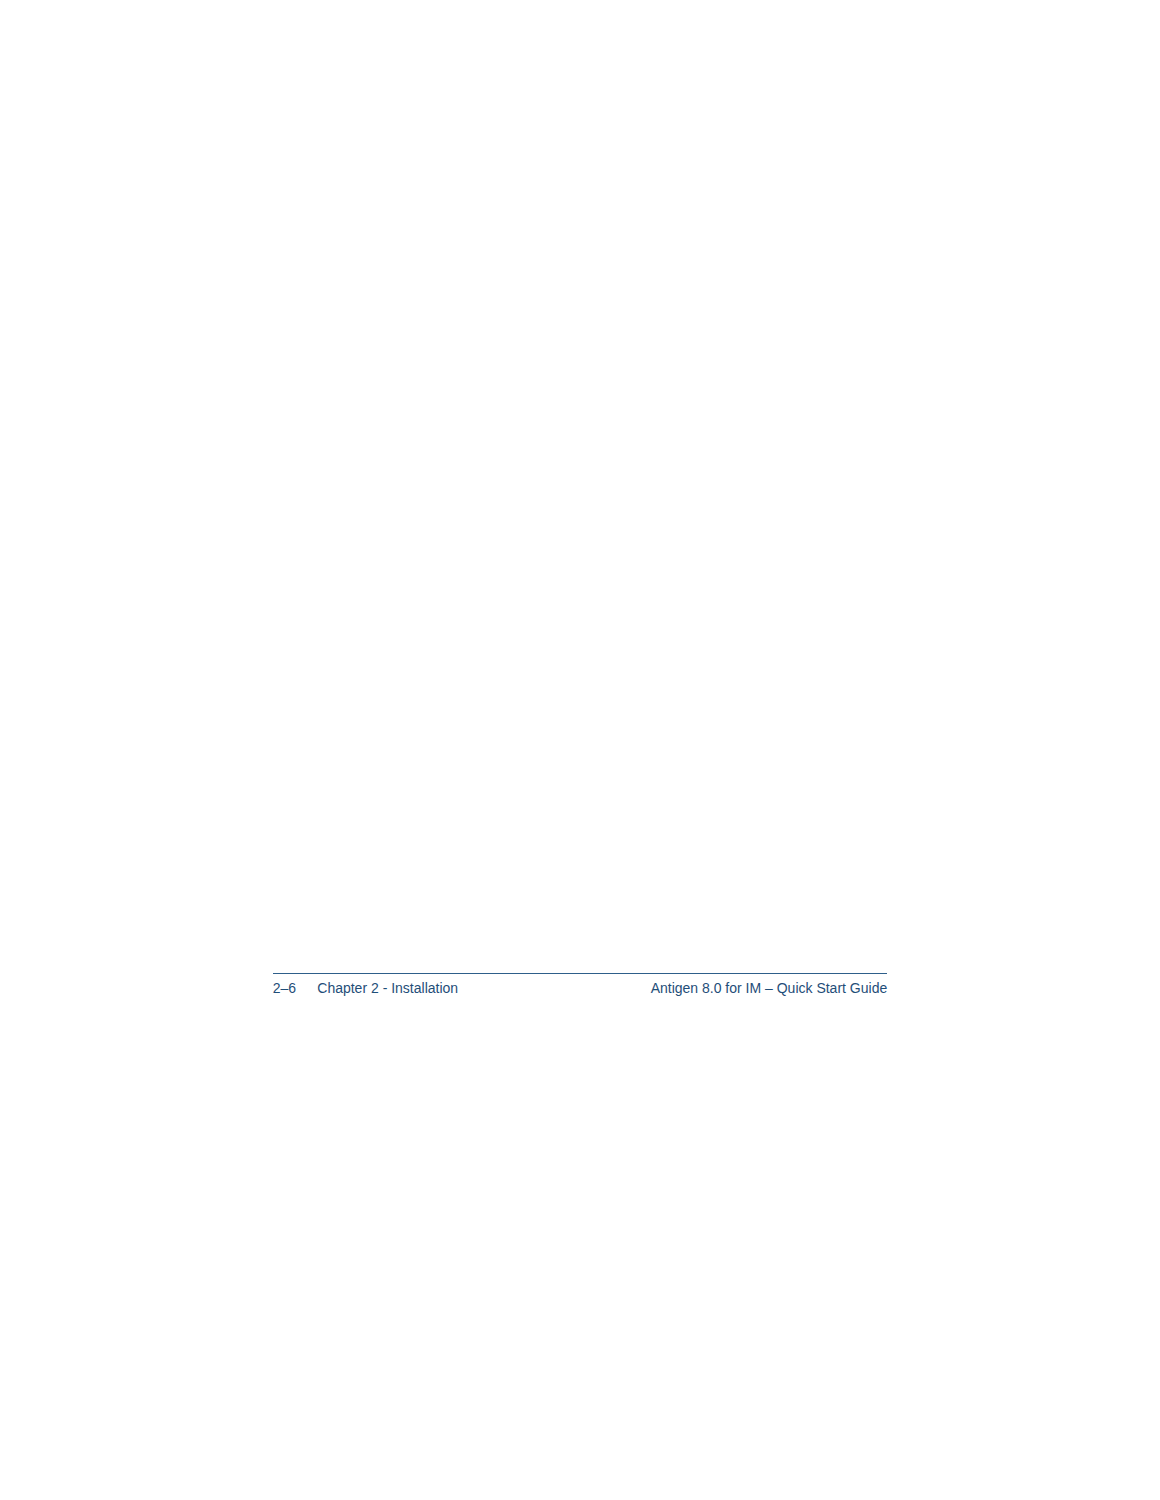2–6 Chapter 2 - Installation
Antigen 8.0 for IM – Quick Start Guide